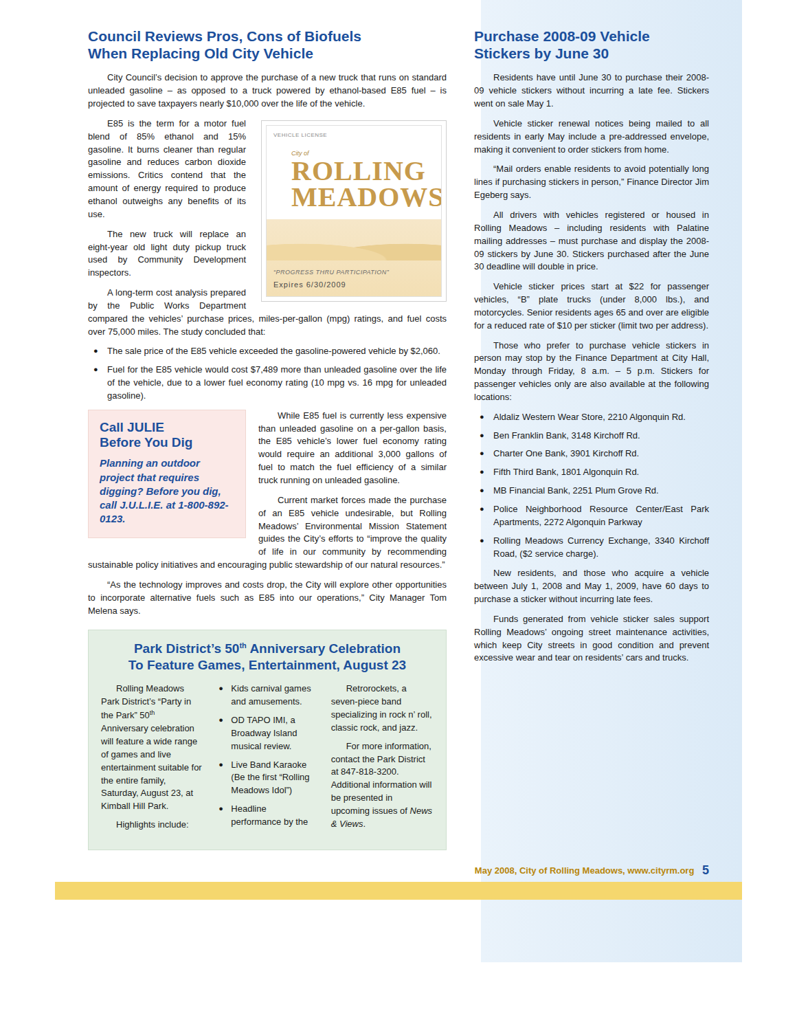Council Reviews Pros, Cons of Biofuels
When Replacing Old City Vehicle
City Council’s decision to approve the purchase of a new truck that runs on standard unleaded gasoline – as opposed to a truck powered by ethanol-based E85 fuel – is projected to save taxpayers nearly $10,000 over the life of the vehicle.
Vehicle License
City of
ROLLING
MEADOWS
“PROGRESS THRU PARTICIPATION”
Expires 6/30/2009
E85 is the term for a motor fuel blend of 85% ethanol and 15% gasoline. It burns cleaner than regular gasoline and reduces carbon dioxide emissions. Critics contend that the amount of energy required to produce ethanol outweighs any benefits of its use.
The new truck will replace an eight-year old light duty pickup truck used by Community Development inspectors.
A long-term cost analysis prepared by the Public Works Department compared the vehicles’ purchase prices, miles-per-gallon (mpg) ratings, and fuel costs over 75,000 miles. The study concluded that:
The sale price of the E85 vehicle exceeded the gasoline-powered vehicle by $2,060.
Fuel for the E85 vehicle would cost $7,489 more than unleaded gasoline over the life of the vehicle, due to a lower fuel economy rating (10 mpg vs. 16 mpg for unleaded gasoline).
Call JULIE
Before You Dig
Planning an outdoor project that requires digging? Before you dig, call J.U.L.I.E. at 1-800-892-0123.
While E85 fuel is currently less expensive than unleaded gasoline on a per-gallon basis, the E85 vehicle’s lower fuel economy rating would require an additional 3,000 gallons of fuel to match the fuel efficiency of a similar truck running on unleaded gasoline.
Current market forces made the purchase of an E85 vehicle undesirable, but Rolling Meadows’ Environmental Mission Statement guides the City’s efforts to “improve the quality of life in our community by recommending sustainable policy initiatives and encouraging public stewardship of our natural resources.”
“As the technology improves and costs drop, the City will explore other opportunities to incorporate alternative fuels such as E85 into our operations,” City Manager Tom Melena says.
Park District’s 50th Anniversary Celebration
To Feature Games, Entertainment, August 23
Rolling Meadows Park District’s “Party in the Park” 50th Anniversary celebration will feature a wide range of games and live entertainment suitable for the entire family, Saturday, August 23, at Kimball Hill Park.
Highlights include:
Kids carnival games and amusements.
OD TAPO IMI, a Broadway Island musical review.
Live Band Karaoke (Be the first “Rolling Meadows Idol”)
Headline performance by the
Retrorockets, a seven-piece band specializing in rock n’ roll, classic rock, and jazz.
For more information, contact the Park District at 847-818-3200. Additional information will be presented in upcoming issues of News & Views.
Purchase 2008-09 Vehicle
Stickers by June 30
Residents have until June 30 to purchase their 2008-09 vehicle stickers without incurring a late fee. Stickers went on sale May 1.
Vehicle sticker renewal notices being mailed to all residents in early May include a pre-addressed envelope, making it convenient to order stickers from home.
“Mail orders enable residents to avoid potentially long lines if purchasing stickers in person,” Finance Director Jim Egeberg says.
All drivers with vehicles registered or housed in Rolling Meadows – including residents with Palatine mailing addresses – must purchase and display the 2008-09 stickers by June 30. Stickers purchased after the June 30 deadline will double in price.
Vehicle sticker prices start at $22 for passenger vehicles, “B” plate trucks (under 8,000 lbs.), and motorcycles. Senior residents ages 65 and over are eligible for a reduced rate of $10 per sticker (limit two per address).
Those who prefer to purchase vehicle stickers in person may stop by the Finance Department at City Hall, Monday through Friday, 8 a.m. – 5 p.m. Stickers for passenger vehicles only are also available at the following locations:
Aldaliz Western Wear Store, 2210 Algonquin Rd.
Ben Franklin Bank, 3148 Kirchoff Rd.
Charter One Bank, 3901 Kirchoff Rd.
Fifth Third Bank, 1801 Algonquin Rd.
MB Financial Bank, 2251 Plum Grove Rd.
Police Neighborhood Resource Center/East Park Apartments, 2272 Algonquin Parkway
Rolling Meadows Currency Exchange, 3340 Kirchoff Road, ($2 service charge).
New residents, and those who acquire a vehicle between July 1, 2008 and May 1, 2009, have 60 days to purchase a sticker without incurring late fees.
Funds generated from vehicle sticker sales support Rolling Meadows’ ongoing street maintenance activities, which keep City streets in good condition and prevent excessive wear and tear on residents’ cars and trucks.
May 2008, City of Rolling Meadows, www.cityrm.org 5